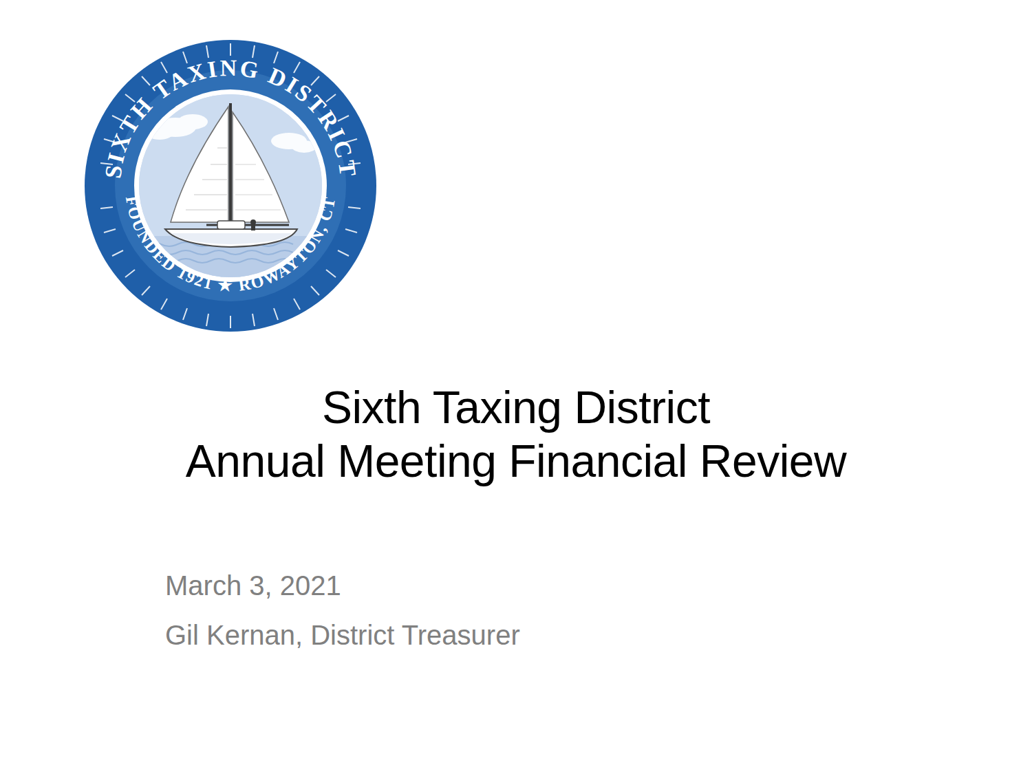SIXTH TAXING DISTRICT FOUNDED 1921 ★ ROWAYTON, CT
Sixth Taxing District
Annual Meeting Financial Review
March 3, 2021
Gil Kernan, District Treasurer